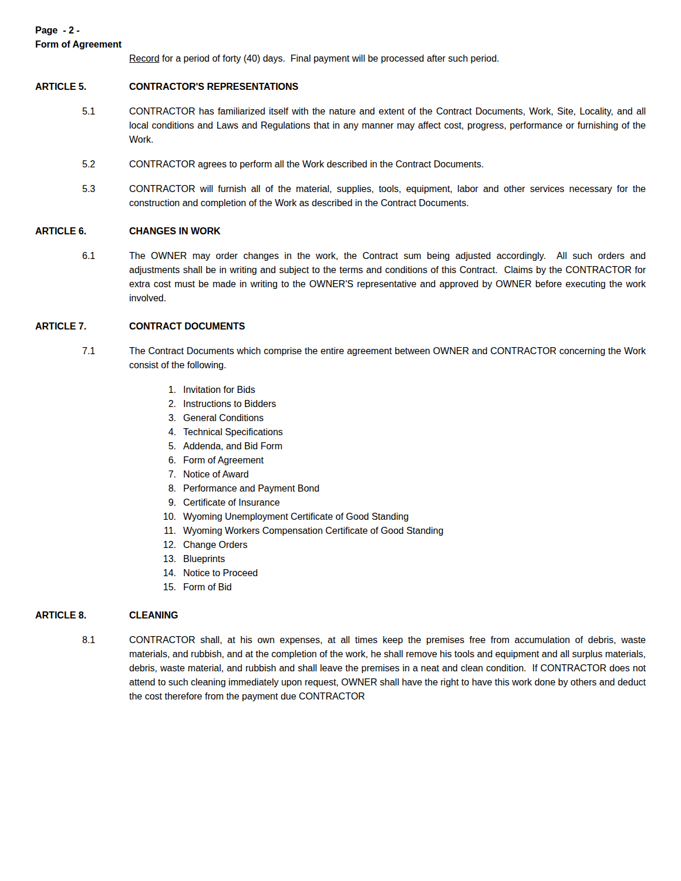Page - 2 -
Form of Agreement
Record for a period of forty (40) days. Final payment will be processed after such period.
ARTICLE 5. CONTRACTOR'S REPRESENTATIONS
5.1 CONTRACTOR has familiarized itself with the nature and extent of the Contract Documents, Work, Site, Locality, and all local conditions and Laws and Regulations that in any manner may affect cost, progress, performance or furnishing of the Work.
5.2 CONTRACTOR agrees to perform all the Work described in the Contract Documents.
5.3 CONTRACTOR will furnish all of the material, supplies, tools, equipment, labor and other services necessary for the construction and completion of the Work as described in the Contract Documents.
ARTICLE 6. CHANGES IN WORK
6.1 The OWNER may order changes in the work, the Contract sum being adjusted accordingly. All such orders and adjustments shall be in writing and subject to the terms and conditions of this Contract. Claims by the CONTRACTOR for extra cost must be made in writing to the OWNER'S representative and approved by OWNER before executing the work involved.
ARTICLE 7. CONTRACT DOCUMENTS
7.1 The Contract Documents which comprise the entire agreement between OWNER and CONTRACTOR concerning the Work consist of the following.
1. Invitation for Bids
2. Instructions to Bidders
3. General Conditions
4. Technical Specifications
5. Addenda, and Bid Form
6. Form of Agreement
7. Notice of Award
8. Performance and Payment Bond
9. Certificate of Insurance
10. Wyoming Unemployment Certificate of Good Standing
11. Wyoming Workers Compensation Certificate of Good Standing
12. Change Orders
13. Blueprints
14. Notice to Proceed
15. Form of Bid
ARTICLE 8. CLEANING
8.1 CONTRACTOR shall, at his own expenses, at all times keep the premises free from accumulation of debris, waste materials, and rubbish, and at the completion of the work, he shall remove his tools and equipment and all surplus materials, debris, waste material, and rubbish and shall leave the premises in a neat and clean condition. If CONTRACTOR does not attend to such cleaning immediately upon request, OWNER shall have the right to have this work done by others and deduct the cost therefore from the payment due CONTRACTOR